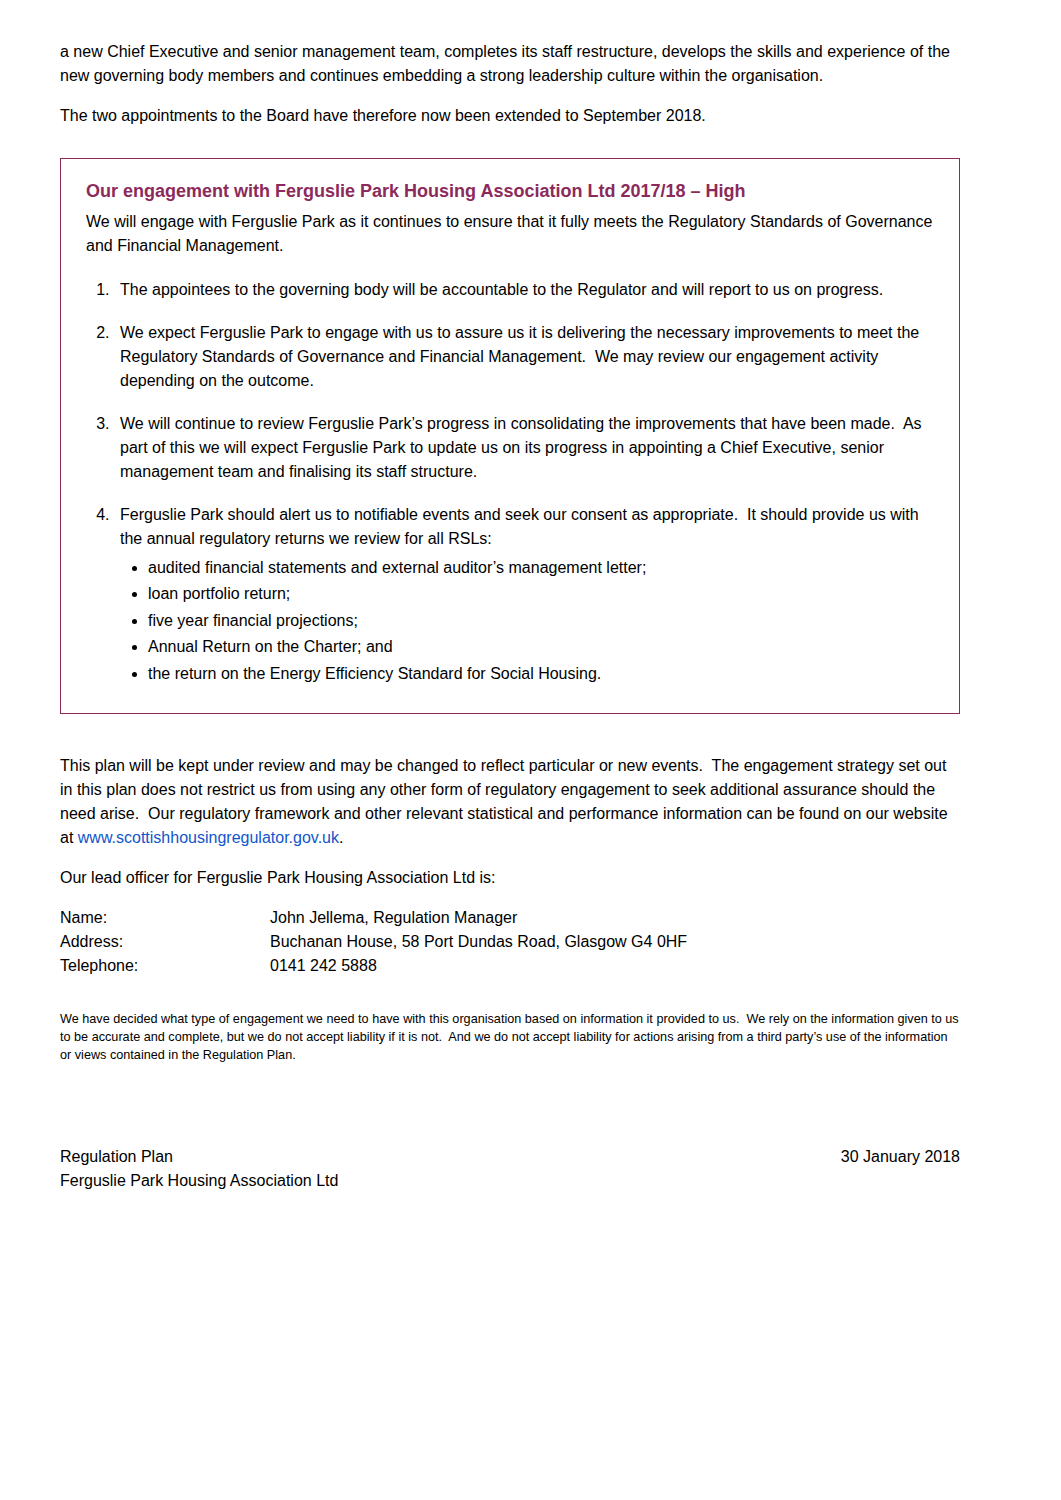a new Chief Executive and senior management team, completes its staff restructure, develops the skills and experience of the new governing body members and continues embedding a strong leadership culture within the organisation.
The two appointments to the Board have therefore now been extended to September 2018.
Our engagement with Ferguslie Park Housing Association Ltd 2017/18 – High
We will engage with Ferguslie Park as it continues to ensure that it fully meets the Regulatory Standards of Governance and Financial Management.
The appointees to the governing body will be accountable to the Regulator and will report to us on progress.
We expect Ferguslie Park to engage with us to assure us it is delivering the necessary improvements to meet the Regulatory Standards of Governance and Financial Management. We may review our engagement activity depending on the outcome.
We will continue to review Ferguslie Park’s progress in consolidating the improvements that have been made. As part of this we will expect Ferguslie Park to update us on its progress in appointing a Chief Executive, senior management team and finalising its staff structure.
Ferguslie Park should alert us to notifiable events and seek our consent as appropriate. It should provide us with the annual regulatory returns we review for all RSLs:
audited financial statements and external auditor’s management letter;
loan portfolio return;
five year financial projections;
Annual Return on the Charter; and
the return on the Energy Efficiency Standard for Social Housing.
This plan will be kept under review and may be changed to reflect particular or new events. The engagement strategy set out in this plan does not restrict us from using any other form of regulatory engagement to seek additional assurance should the need arise. Our regulatory framework and other relevant statistical and performance information can be found on our website at www.scottishhousingregulator.gov.uk.
Our lead officer for Ferguslie Park Housing Association Ltd is:
| Name: | John Jellema, Regulation Manager |
| Address: | Buchanan House, 58 Port Dundas Road, Glasgow G4 0HF |
| Telephone: | 0141 242 5888 |
We have decided what type of engagement we need to have with this organisation based on information it provided to us. We rely on the information given to us to be accurate and complete, but we do not accept liability if it is not. And we do not accept liability for actions arising from a third party’s use of the information or views contained in the Regulation Plan.
Regulation Plan
Ferguslie Park Housing Association Ltd
30 January 2018